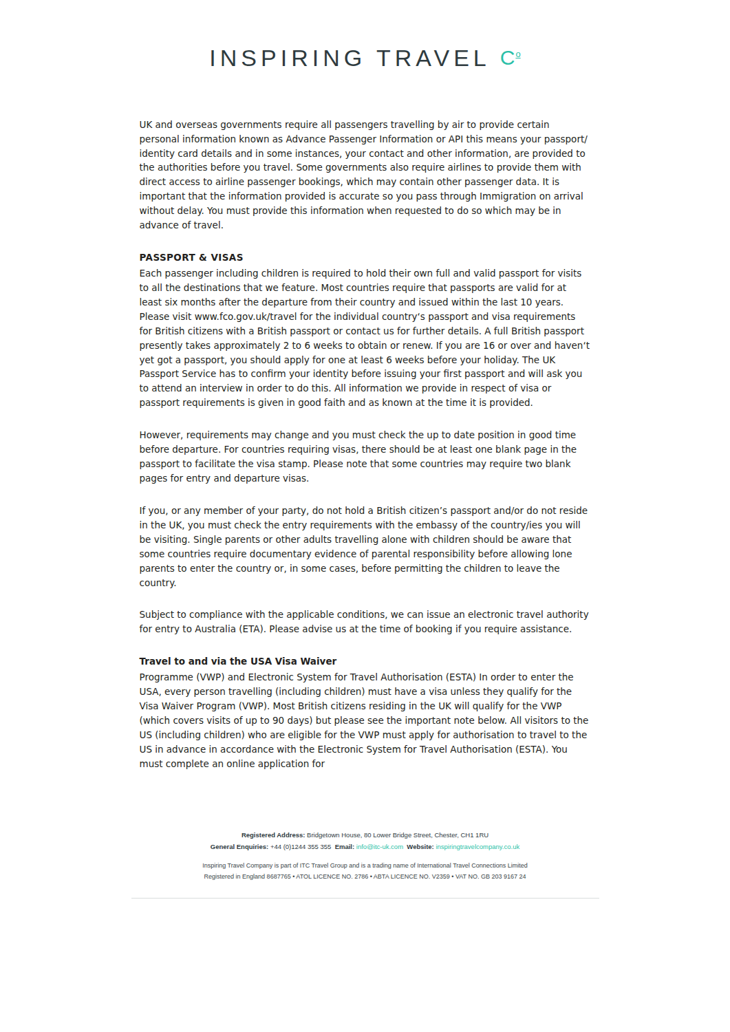INSPIRING TRAVEL Co
UK and overseas governments require all passengers travelling by air to provide certain personal information known as Advance Passenger Information or API this means your passport/ identity card details and in some instances, your contact and other information, are provided to the authorities before you travel. Some governments also require airlines to provide them with direct access to airline passenger bookings, which may contain other passenger data. It is important that the information provided is accurate so you pass through Immigration on arrival without delay. You must provide this information when requested to do so which may be in advance of travel.
Passport & Visas
Each passenger including children is required to hold their own full and valid passport for visits to all the destinations that we feature. Most countries require that passports are valid for at least six months after the departure from their country and issued within the last 10 years. Please visit www.fco.gov.uk/travel for the individual country‘s passport and visa requirements for British citizens with a British passport or contact us for further details. A full British passport presently takes approximately 2 to 6 weeks to obtain or renew. If you are 16 or over and haven‘t yet got a passport, you should apply for one at least 6 weeks before your holiday. The UK Passport Service has to confirm your identity before issuing your first passport and will ask you to attend an interview in order to do this. All information we provide in respect of visa or passport requirements is given in good faith and as known at the time it is provided.
However, requirements may change and you must check the up to date position in good time before departure. For countries requiring visas, there should be at least one blank page in the passport to facilitate the visa stamp. Please note that some countries may require two blank pages for entry and departure visas.
If you, or any member of your party, do not hold a British citizen’s passport and/or do not reside in the UK, you must check the entry requirements with the embassy of the country/ies you will be visiting. Single parents or other adults travelling alone with children should be aware that some countries require documentary evidence of parental responsibility before allowing lone parents to enter the country or, in some cases, before permitting the children to leave the country.
Subject to compliance with the applicable conditions, we can issue an electronic travel authority for entry to Australia (ETA). Please advise us at the time of booking if you require assistance.
Travel to and via the USA Visa Waiver
Programme (VWP) and Electronic System for Travel Authorisation (ESTA) In order to enter the USA, every person travelling (including children) must have a visa unless they qualify for the Visa Waiver Program (VWP). Most British citizens residing in the UK will qualify for the VWP (which covers visits of up to 90 days) but please see the important note below. All visitors to the US (including children) who are eligible for the VWP must apply for authorisation to travel to the US in advance in accordance with the Electronic System for Travel Authorisation (ESTA). You must complete an online application for
Registered Address: Bridgetown House, 80 Lower Bridge Street, Chester, CH1 1RU
General Enquiries: +44 (0)1244 355 355 Email: info@itc-uk.com Website: inspiringtravelcompany.co.uk
Inspiring Travel Company is part of ITC Travel Group and is a trading name of International Travel Connections Limited
Registered in England 8687765 • ATOL LICENCE NO. 2786 • ABTA LICENCE NO. V2359 • VAT NO. GB 203 9167 24